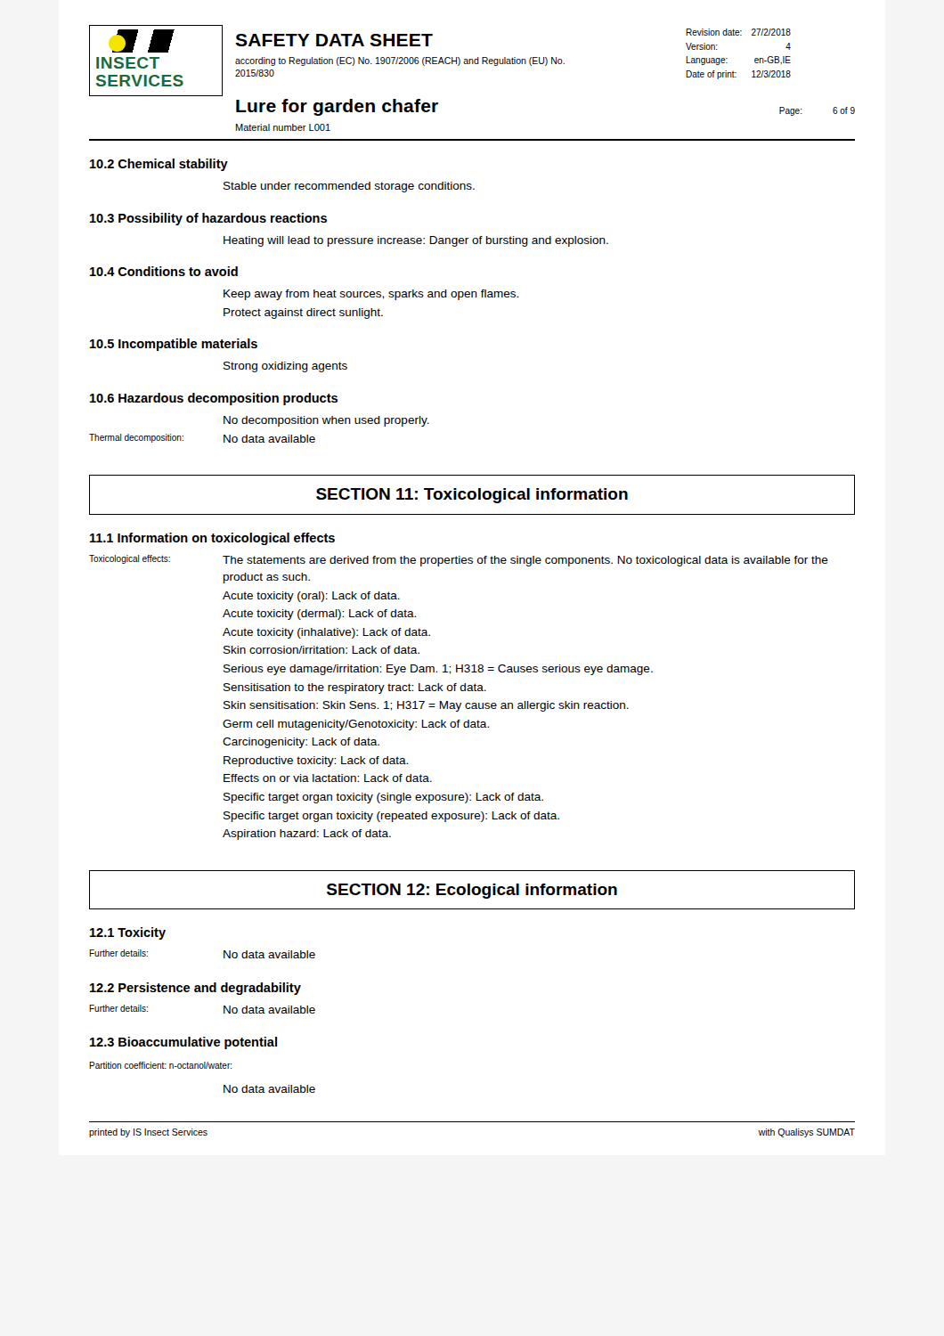INSECT
SERVICES
SAFETY DATA SHEET
according to Regulation (EC) No. 1907/2006 (REACH) and Regulation (EU) No.
2015/830
Lure for garden chafer
Material number L001
| Revision date: | 27/2/2018 |
| Version: | 4 |
| Language: | en-GB,IE |
| Date of print: | 12/3/2018 |
Page: 6 of 9
10.2 Chemical stability
Stable under recommended storage conditions.
10.3 Possibility of hazardous reactions
Heating will lead to pressure increase: Danger of bursting and explosion.
10.4 Conditions to avoid
Keep away from heat sources, sparks and open flames.
Protect against direct sunlight.
10.5 Incompatible materials
Strong oxidizing agents
10.6 Hazardous decomposition products
No decomposition when used properly.
Thermal decomposition:
No data available
SECTION 11: Toxicological information
11.1 Information on toxicological effects
Toxicological effects:
The statements are derived from the properties of the single components. No toxicological data is available for the product as such.
Acute toxicity (oral): Lack of data.
Acute toxicity (dermal): Lack of data.
Acute toxicity (inhalative): Lack of data.
Skin corrosion/irritation: Lack of data.
Serious eye damage/irritation: Eye Dam. 1; H318 = Causes serious eye damage.
Sensitisation to the respiratory tract: Lack of data.
Skin sensitisation: Skin Sens. 1; H317 = May cause an allergic skin reaction.
Germ cell mutagenicity/Genotoxicity: Lack of data.
Carcinogenicity: Lack of data.
Reproductive toxicity: Lack of data.
Effects on or via lactation: Lack of data.
Specific target organ toxicity (single exposure): Lack of data.
Specific target organ toxicity (repeated exposure): Lack of data.
Aspiration hazard: Lack of data.
SECTION 12: Ecological information
12.1 Toxicity
Further details:
No data available
12.2 Persistence and degradability
Further details:
No data available
12.3 Bioaccumulative potential
Partition coefficient: n-octanol/water:
No data available
printed by IS Insect Services with Qualisys SUMDAT